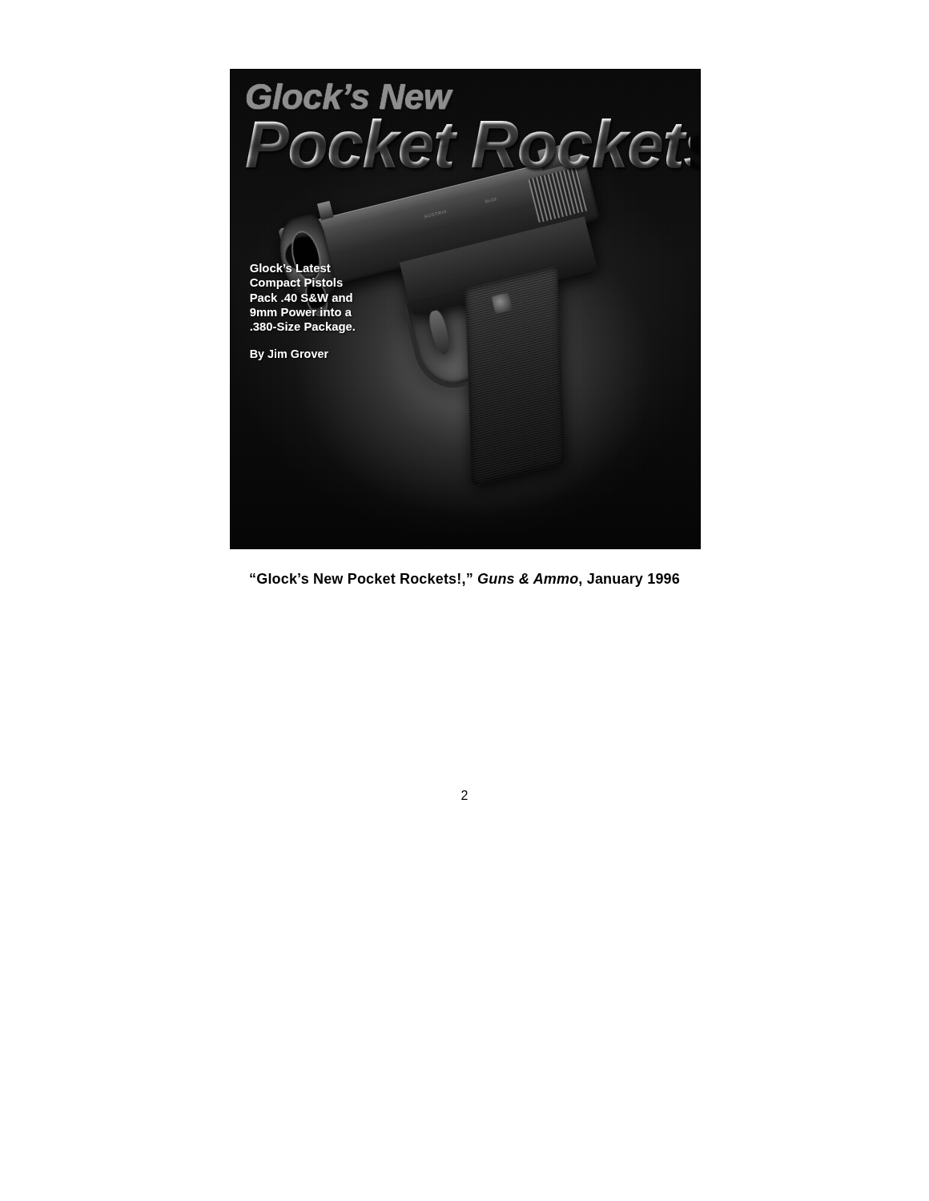Glock’s New
Pocket Rockets!
AUSTRIA 9x19
Glock’s Latest
Compact Pistols
Pack .40 S&W and
9mm Power into a
.380-Size Package.
By Jim Grover
“Glock’s New Pocket Rockets!,” Guns & Ammo, January 1996
2